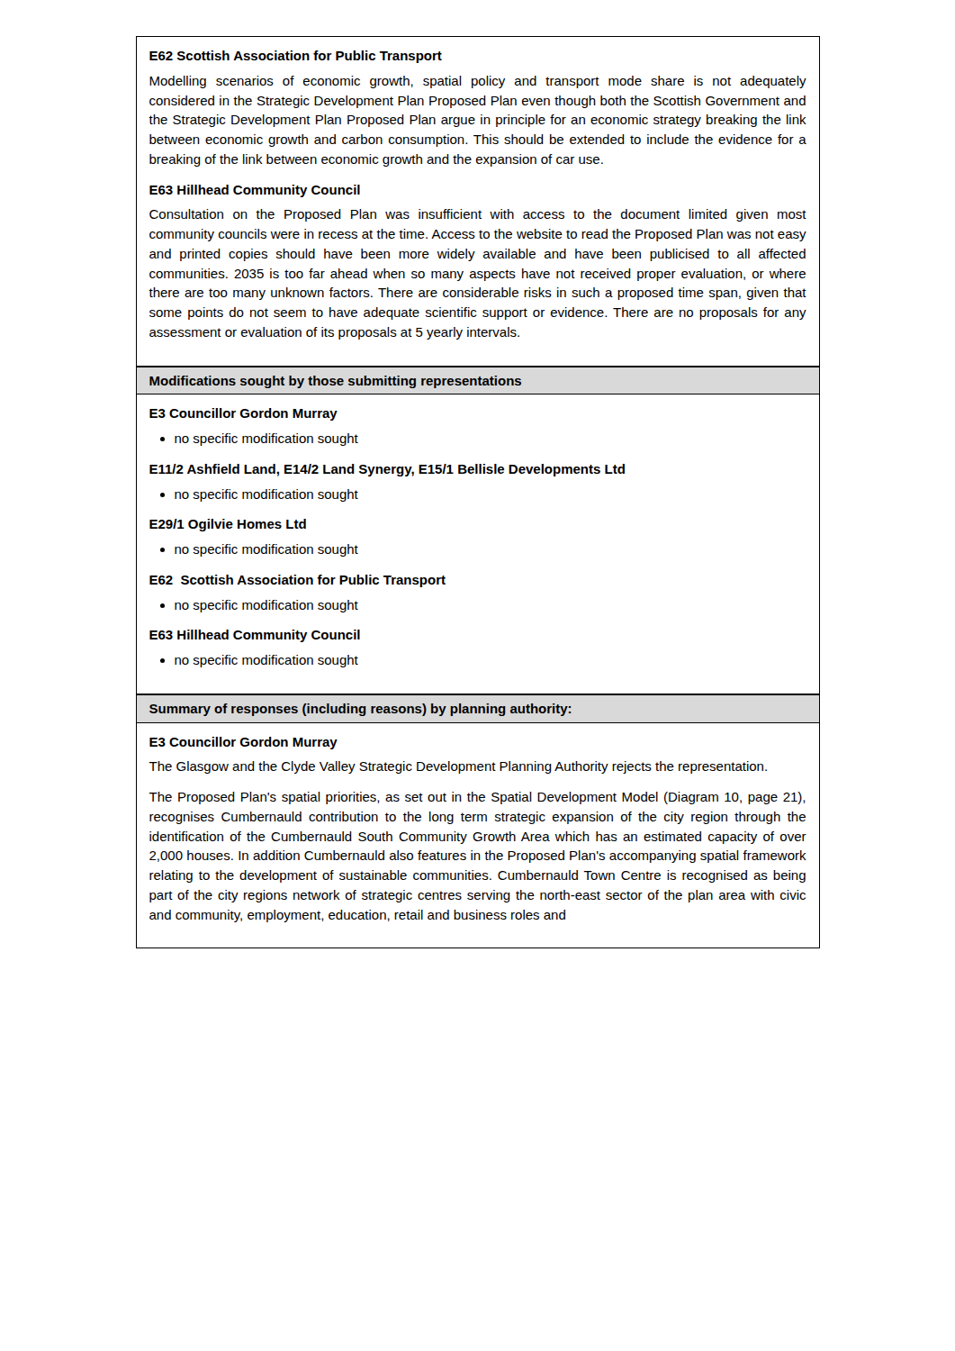E62 Scottish Association for Public Transport
Modelling scenarios of economic growth, spatial policy and transport mode share is not adequately considered in the Strategic Development Plan Proposed Plan even though both the Scottish Government and the Strategic Development Plan Proposed Plan argue in principle for an economic strategy breaking the link between economic growth and carbon consumption. This should be extended to include the evidence for a breaking of the link between economic growth and the expansion of car use.
E63 Hillhead Community Council
Consultation on the Proposed Plan was insufficient with access to the document limited given most community councils were in recess at the time. Access to the website to read the Proposed Plan was not easy and printed copies should have been more widely available and have been publicised to all affected communities. 2035 is too far ahead when so many aspects have not received proper evaluation, or where there are too many unknown factors. There are considerable risks in such a proposed time span, given that some points do not seem to have adequate scientific support or evidence. There are no proposals for any assessment or evaluation of its proposals at 5 yearly intervals.
Modifications sought by those submitting representations
E3 Councillor Gordon Murray
no specific modification sought
E11/2 Ashfield Land, E14/2 Land Synergy, E15/1 Bellisle Developments Ltd
no specific modification sought
E29/1 Ogilvie Homes Ltd
no specific modification sought
E62 Scottish Association for Public Transport
no specific modification sought
E63 Hillhead Community Council
no specific modification sought
Summary of responses (including reasons) by planning authority:
E3 Councillor Gordon Murray
The Glasgow and the Clyde Valley Strategic Development Planning Authority rejects the representation.
The Proposed Plan's spatial priorities, as set out in the Spatial Development Model (Diagram 10, page 21), recognises Cumbernauld contribution to the long term strategic expansion of the city region through the identification of the Cumbernauld South Community Growth Area which has an estimated capacity of over 2,000 houses. In addition Cumbernauld also features in the Proposed Plan's accompanying spatial framework relating to the development of sustainable communities. Cumbernauld Town Centre is recognised as being part of the city regions network of strategic centres serving the north-east sector of the plan area with civic and community, employment, education, retail and business roles and